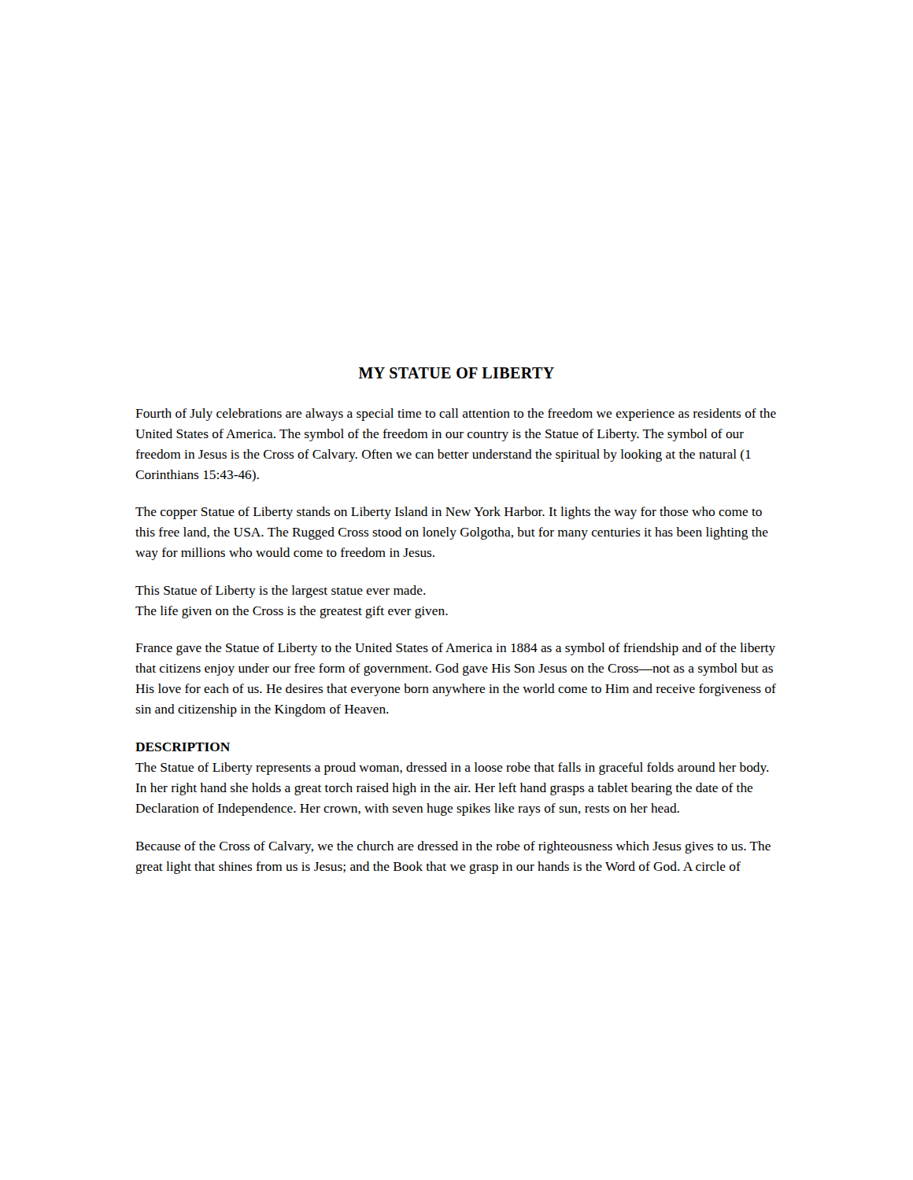MY STATUE OF LIBERTY
Fourth of July celebrations are always a special time to call attention to the freedom we experience as residents of the United States of America. The symbol of the freedom in our country is the Statue of Liberty. The symbol of our freedom in Jesus is the Cross of Calvary. Often we can better understand the spiritual by looking at the natural (1 Corinthians 15:43-46).
The copper Statue of Liberty stands on Liberty Island in New York Harbor. It lights the way for those who come to this free land, the USA. The Rugged Cross stood on lonely Golgotha, but for many centuries it has been lighting the way for millions who would come to freedom in Jesus.
This Statue of Liberty is the largest statue ever made.
The life given on the Cross is the greatest gift ever given.
France gave the Statue of Liberty to the United States of America in 1884 as a symbol of friendship and of the liberty that citizens enjoy under our free form of government. God gave His Son Jesus on the Cross—not as a symbol but as His love for each of us. He desires that everyone born anywhere in the world come to Him and receive forgiveness of sin and citizenship in the Kingdom of Heaven.
Description
The Statue of Liberty represents a proud woman, dressed in a loose robe that falls in graceful folds around her body. In her right hand she holds a great torch raised high in the air. Her left hand grasps a tablet bearing the date of the Declaration of Independence. Her crown, with seven huge spikes like rays of sun, rests on her head.
Because of the Cross of Calvary, we the church are dressed in the robe of righteousness which Jesus gives to us. The great light that shines from us is Jesus; and the Book that we grasp in our hands is the Word of God. A circle of